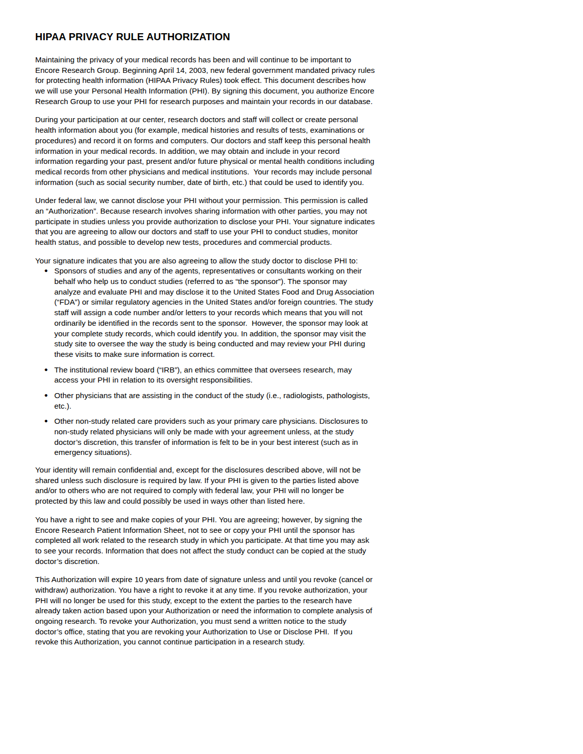HIPAA PRIVACY RULE AUTHORIZATION
Maintaining the privacy of your medical records has been and will continue to be important to Encore Research Group. Beginning April 14, 2003, new federal government mandated privacy rules for protecting health information (HIPAA Privacy Rules) took effect. This document describes how we will use your Personal Health Information (PHI). By signing this document, you authorize Encore Research Group to use your PHI for research purposes and maintain your records in our database.
During your participation at our center, research doctors and staff will collect or create personal health information about you (for example, medical histories and results of tests, examinations or procedures) and record it on forms and computers. Our doctors and staff keep this personal health information in your medical records. In addition, we may obtain and include in your record information regarding your past, present and/or future physical or mental health conditions including medical records from other physicians and medical institutions. Your records may include personal information (such as social security number, date of birth, etc.) that could be used to identify you.
Under federal law, we cannot disclose your PHI without your permission. This permission is called an “Authorization”. Because research involves sharing information with other parties, you may not participate in studies unless you provide authorization to disclose your PHI. Your signature indicates that you are agreeing to allow our doctors and staff to use your PHI to conduct studies, monitor health status, and possible to develop new tests, procedures and commercial products.
Your signature indicates that you are also agreeing to allow the study doctor to disclose PHI to:
Sponsors of studies and any of the agents, representatives or consultants working on their behalf who help us to conduct studies (referred to as “the sponsor”). The sponsor may analyze and evaluate PHI and may disclose it to the United States Food and Drug Association (“FDA”) or similar regulatory agencies in the United States and/or foreign countries. The study staff will assign a code number and/or letters to your records which means that you will not ordinarily be identified in the records sent to the sponsor. However, the sponsor may look at your complete study records, which could identify you. In addition, the sponsor may visit the study site to oversee the way the study is being conducted and may review your PHI during these visits to make sure information is correct.
The institutional review board (“IRB”), an ethics committee that oversees research, may access your PHI in relation to its oversight responsibilities.
Other physicians that are assisting in the conduct of the study (i.e., radiologists, pathologists, etc.).
Other non-study related care providers such as your primary care physicians. Disclosures to non-study related physicians will only be made with your agreement unless, at the study doctor’s discretion, this transfer of information is felt to be in your best interest (such as in emergency situations).
Your identity will remain confidential and, except for the disclosures described above, will not be shared unless such disclosure is required by law. If your PHI is given to the parties listed above and/or to others who are not required to comply with federal law, your PHI will no longer be protected by this law and could possibly be used in ways other than listed here.
You have a right to see and make copies of your PHI. You are agreeing; however, by signing the Encore Research Patient Information Sheet, not to see or copy your PHI until the sponsor has completed all work related to the research study in which you participate. At that time you may ask to see your records. Information that does not affect the study conduct can be copied at the study doctor’s discretion.
This Authorization will expire 10 years from date of signature unless and until you revoke (cancel or withdraw) authorization. You have a right to revoke it at any time. If you revoke authorization, your PHI will no longer be used for this study, except to the extent the parties to the research have already taken action based upon your Authorization or need the information to complete analysis of ongoing research. To revoke your Authorization, you must send a written notice to the study doctor’s office, stating that you are revoking your Authorization to Use or Disclose PHI. If you revoke this Authorization, you cannot continue participation in a research study.